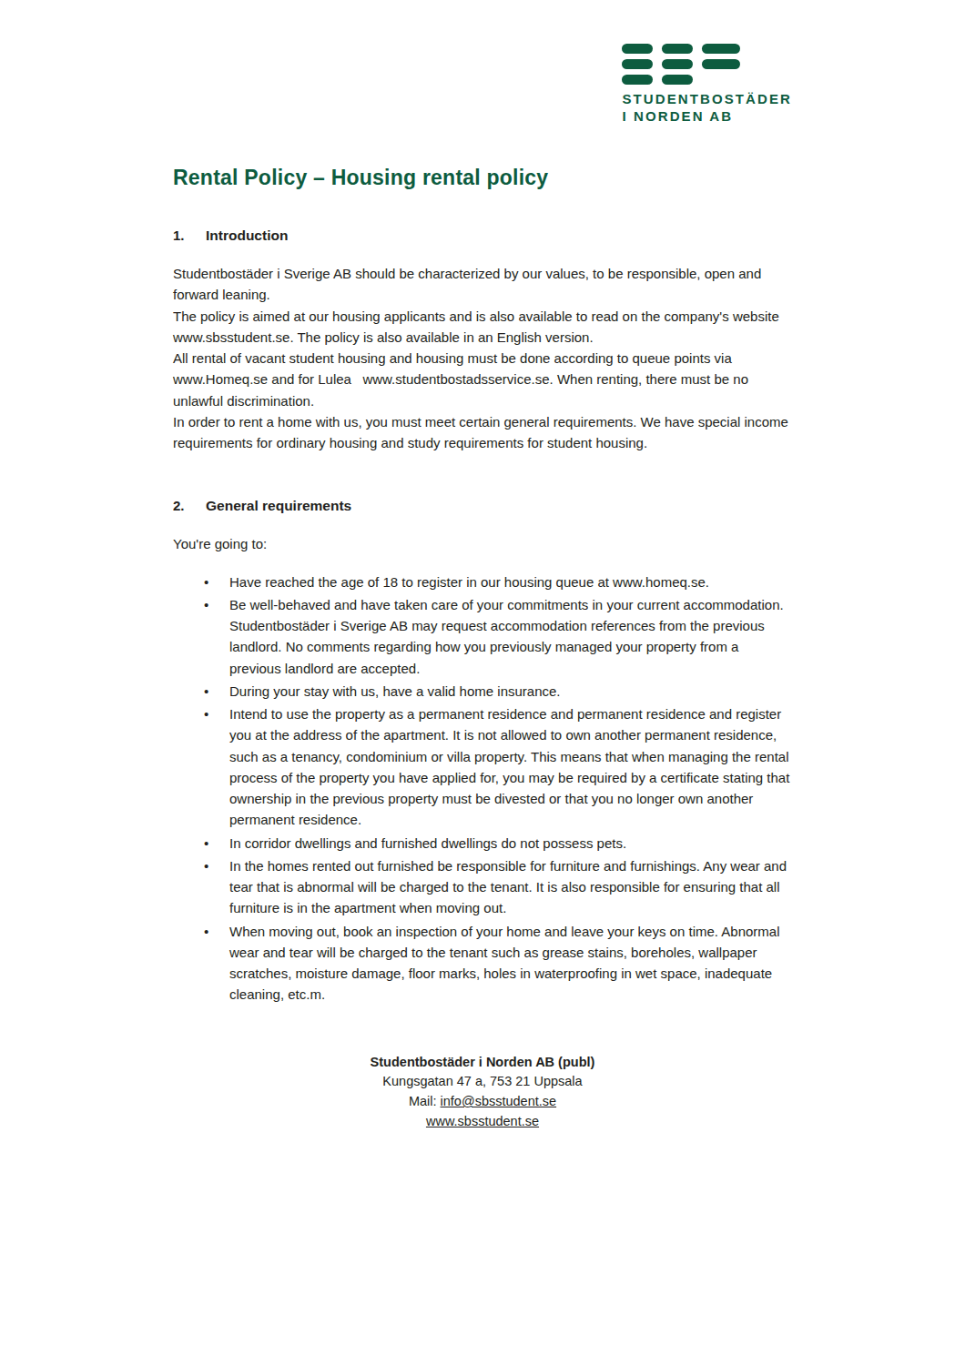STUDENTBOSTÄDER I NORDEN AB
Rental Policy – Housing rental policy
Introduction
Studentbostäder i Sverige AB should be characterized by our values, to be responsible, open and forward leaning.
The policy is aimed at our housing applicants and is also available to read on the company's website www.sbsstudent.se. The policy is also available in an English version.
All rental of vacant student housing and housing must be done according to queue points via www.Homeq.se and for Lulea www.studentbostadsservice.se. When renting, there must be no unlawful discrimination.
In order to rent a home with us, you must meet certain general requirements. We have special income requirements for ordinary housing and study requirements for student housing.
General requirements
You're going to:
Have reached the age of 18 to register in our housing queue at www.homeq.se.
Be well-behaved and have taken care of your commitments in your current accommodation. Studentbostäder i Sverige AB may request accommodation references from the previous landlord. No comments regarding how you previously managed your property from a previous landlord are accepted.
During your stay with us, have a valid home insurance.
Intend to use the property as a permanent residence and permanent residence and register you at the address of the apartment. It is not allowed to own another permanent residence, such as a tenancy, condominium or villa property. This means that when managing the rental process of the property you have applied for, you may be required by a certificate stating that ownership in the previous property must be divested or that you no longer own another permanent residence.
In corridor dwellings and furnished dwellings do not possess pets.
In the homes rented out furnished be responsible for furniture and furnishings. Any wear and tear that is abnormal will be charged to the tenant. It is also responsible for ensuring that all furniture is in the apartment when moving out.
When moving out, book an inspection of your home and leave your keys on time. Abnormal wear and tear will be charged to the tenant such as grease stains, boreholes, wallpaper scratches, moisture damage, floor marks, holes in waterproofing in wet space, inadequate cleaning, etc.m.
Studentbostäder i Norden AB (publ)
Kungsgatan 47 a, 753 21 Uppsala
Mail: info@sbsstudent.se
www.sbsstudent.se